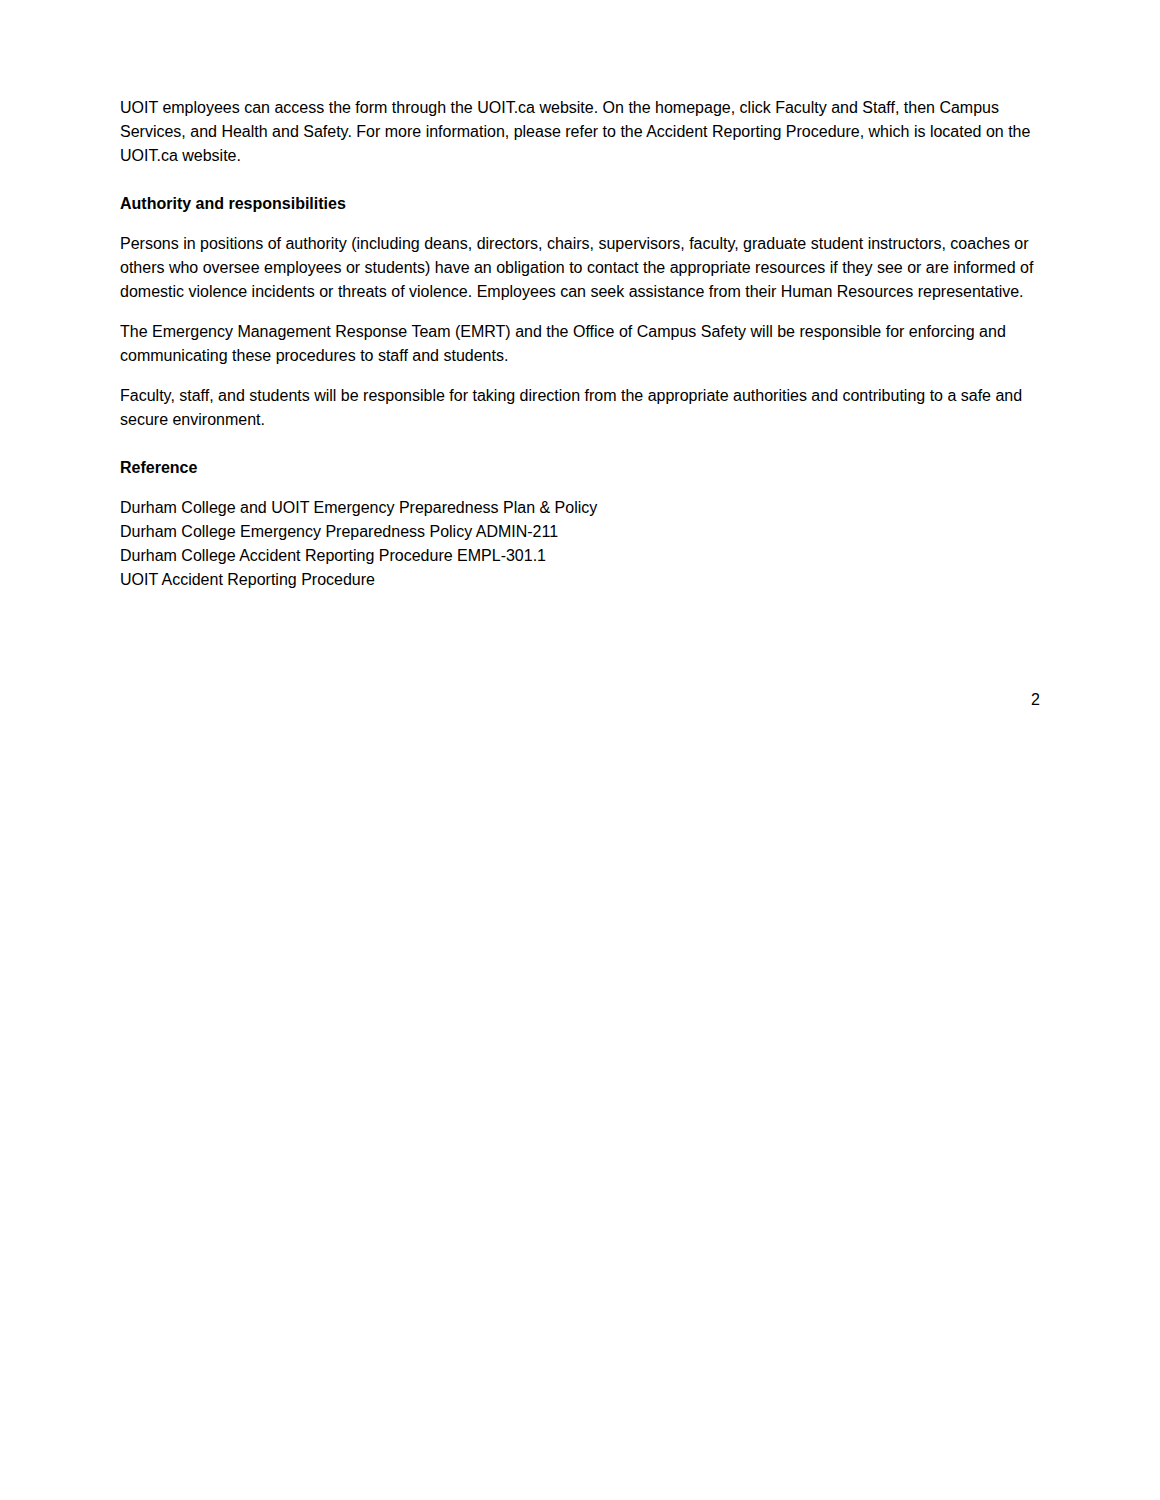UOIT employees can access the form through the UOIT.ca website. On the homepage, click Faculty and Staff, then Campus Services, and Health and Safety. For more information, please refer to the Accident Reporting Procedure, which is located on the UOIT.ca website.
Authority and responsibilities
Persons in positions of authority (including deans, directors, chairs, supervisors, faculty, graduate student instructors, coaches or others who oversee employees or students) have an obligation to contact the appropriate resources if they see or are informed of domestic violence incidents or threats of violence. Employees can seek assistance from their Human Resources representative.
The Emergency Management Response Team (EMRT) and the Office of Campus Safety will be responsible for enforcing and communicating these procedures to staff and students.
Faculty, staff, and students will be responsible for taking direction from the appropriate authorities and contributing to a safe and secure environment.
Reference
Durham College and UOIT Emergency Preparedness Plan & Policy
Durham College Emergency Preparedness Policy ADMIN-211
Durham College Accident Reporting Procedure EMPL-301.1
UOIT Accident Reporting Procedure
2